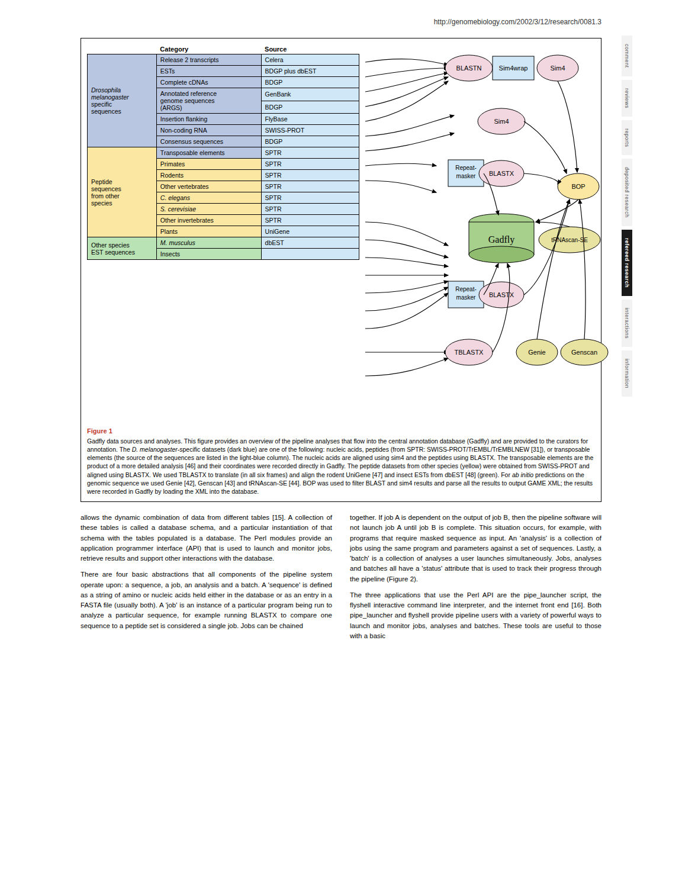http://genomebiology.com/2002/3/12/research/0081.3
comment
reviews
reports
deposited research
refereed research
interactions
information
| / / Category / Source / / --- / --- / --- / / Drosophila melanogaster specific sequences / Release 2 transcripts / Celera / / ESTs / BDGP plus dbEST / / Complete cDNAs / BDGP / / Annotated reference genome sequences (ARGS) / GenBank / / BDGP / / Insertion flanking / FlyBase / / Non-coding RNA / SWISS-PROT / / Consensus sequences / BDGP / / Peptide sequences from other species / Transposable elements / SPTR / / Primates / SPTR / / Rodents / SPTR / / Other vertebrates / SPTR / / C. elegans / SPTR / / S. cerevisiae / SPTR / / Other invertebrates / SPTR / / Plants / UniGene / / Other species EST sequences / M. musculus / dbEST / / Insects / / | BLASTN Sim4wrap Sim4 Sim4 Repeat- masker BLASTX BOP Gadfly tRNAscan-SE Repeat- masker BLASTX TBLASTX Genie Genscan |
Figure 1 Gadfly data sources and analyses. This figure provides an overview of the pipeline analyses that flow into the central annotation database (Gadfly) and are provided to the curators for annotation. The D. melanogaster-specific datasets (dark blue) are one of the following: nucleic acids, peptides (from SPTR: SWISS-PROT/TrEMBL/TrEMBLNEW [31]), or transposable elements (the source of the sequences are listed in the light-blue column). The nucleic acids are aligned using sim4 and the peptides using BLASTX. The transposable elements are the product of a more detailed analysis [46] and their coordinates were recorded directly in Gadfly. The peptide datasets from other species (yellow) were obtained from SWISS-PROT and aligned using BLASTX. We used TBLASTX to translate (in all six frames) and align the rodent UniGene [47] and insect ESTs from dbEST [48] (green). For ab initio predictions on the genomic sequence we used Genie [42], Genscan [43] and tRNAscan-SE [44]. BOP was used to filter BLAST and sim4 results and parse all the results to output GAME XML; the results were recorded in Gadfly by loading the XML into the database.
allows the dynamic combination of data from different tables [15]. A collection of these tables is called a database schema, and a particular instantiation of that schema with the tables populated is a database. The Perl modules provide an application programmer interface (API) that is used to launch and monitor jobs, retrieve results and support other interactions with the database.
There are four basic abstractions that all components of the pipeline system operate upon: a sequence, a job, an analysis and a batch. A 'sequence' is defined as a string of amino or nucleic acids held either in the database or as an entry in a FASTA file (usually both). A 'job' is an instance of a particular program being run to analyze a particular sequence, for example running BLASTX to compare one sequence to a peptide set is considered a single job. Jobs can be chained
together. If job A is dependent on the output of job B, then the pipeline software will not launch job A until job B is complete. This situation occurs, for example, with programs that require masked sequence as input. An 'analysis' is a collection of jobs using the same program and parameters against a set of sequences. Lastly, a 'batch' is a collection of analyses a user launches simultaneously. Jobs, analyses and batches all have a 'status' attribute that is used to track their progress through the pipeline (Figure 2).
The three applications that use the Perl API are the pipe_launcher script, the flyshell interactive command line interpreter, and the internet front end [16]. Both pipe_launcher and flyshell provide pipeline users with a variety of powerful ways to launch and monitor jobs, analyses and batches. These tools are useful to those with a basic